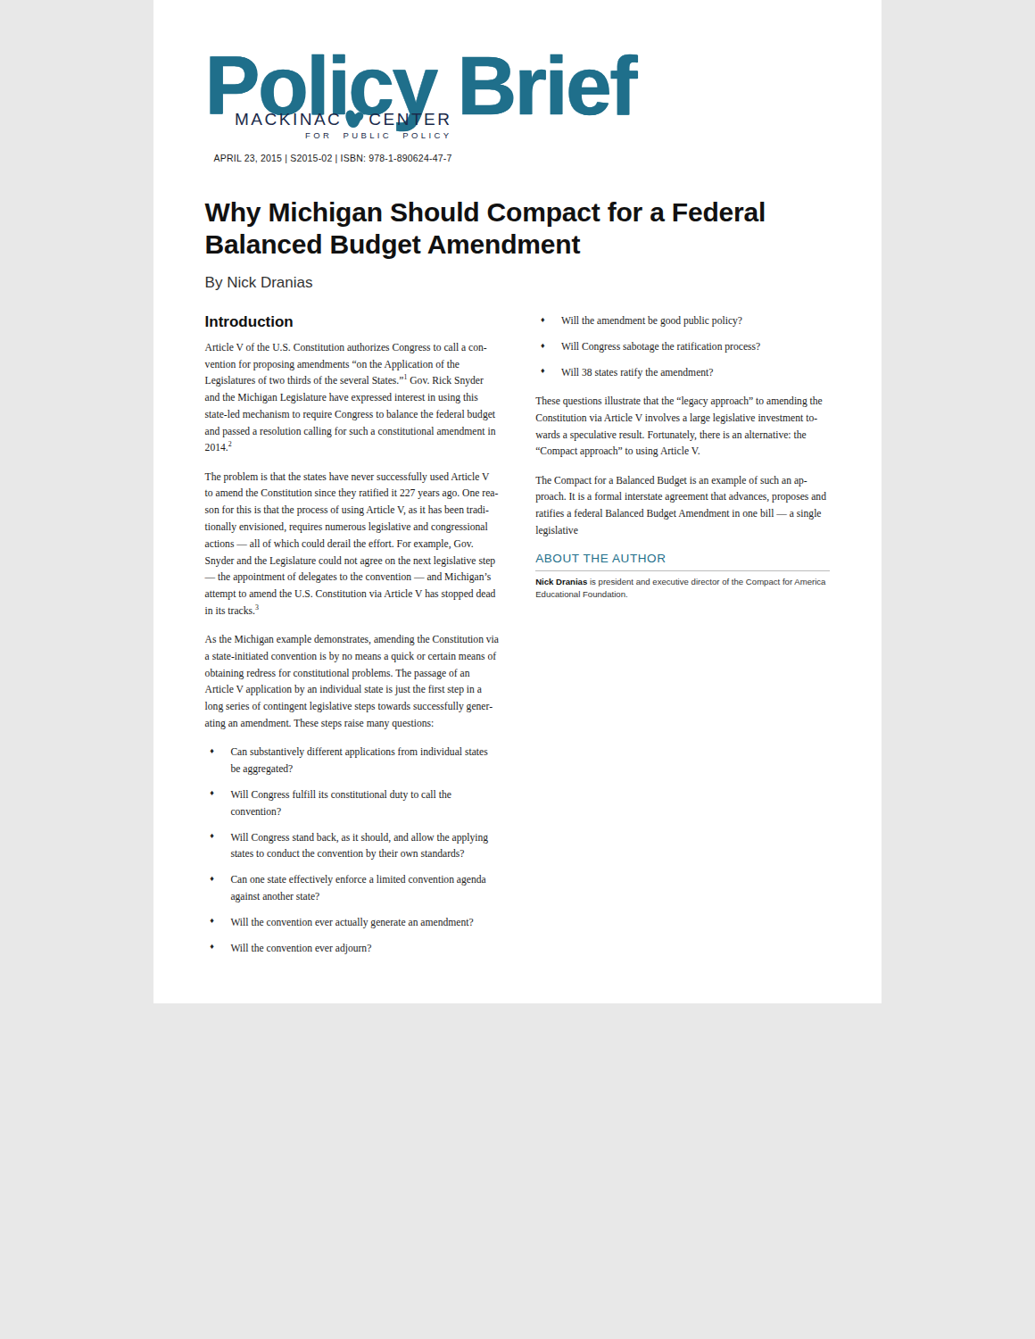Policy Brief
MACKINACCENTER
FOR PUBLIC POLICY
APRIL 23, 2015 | S2015-02 | ISBN: 978-1-890624-47-7
Why Michigan Should Compact for a Federal
Balanced Budget Amendment
By Nick Dranias
Introduction
Article V of the U.S. Constitution authorizes Congress to call a convention for proposing amendments “on the Application of the Legislatures of two thirds of the several States.”1 Gov. Rick Snyder and the Michigan Legislature have expressed interest in using this state-led mechanism to require Congress to balance the federal budget and passed a resolution calling for such a constitutional amendment in 2014.2
The problem is that the states have never successfully used Article V to amend the Constitution since they ratified it 227 years ago. One reason for this is that the process of using Article V, as it has been traditionally envisioned, requires numerous legislative and congressional actions — all of which could derail the effort. For example, Gov. Snyder and the Legislature could not agree on the next legislative step — the appointment of delegates to the convention — and Michigan’s attempt to amend the U.S. Constitution via Article V has stopped dead in its tracks.3
As the Michigan example demonstrates, amending the Constitution via a state-initiated convention is by no means a quick or certain means of obtaining redress for constitutional problems. The passage of an Article V application by an individual state is just the first step in a long series of contingent legislative steps towards successfully generating an amendment. These steps raise many questions:
Can substantively different applications from individual states be aggregated?
Will Congress fulfill its constitutional duty to call the convention?
Will Congress stand back, as it should, and allow the applying states to conduct the convention by their own standards?
Can one state effectively enforce a limited convention agenda against another state?
Will the convention ever actually generate an amendment?
Will the convention ever adjourn?
Will the amendment be good public policy?
Will Congress sabotage the ratification process?
Will 38 states ratify the amendment?
These questions illustrate that the “legacy approach” to amending the Constitution via Article V involves a large legislative investment towards a speculative result. Fortunately, there is an alternative: the “Compact approach” to using Article V.
The Compact for a Balanced Budget is an example of such an approach. It is a formal interstate agreement that advances, proposes and ratifies a federal Balanced Budget Amendment in one bill — a single legislative
ABOUT THE AUTHOR
Nick Dranias is president and executive director of the Compact for America Educational Foundation.